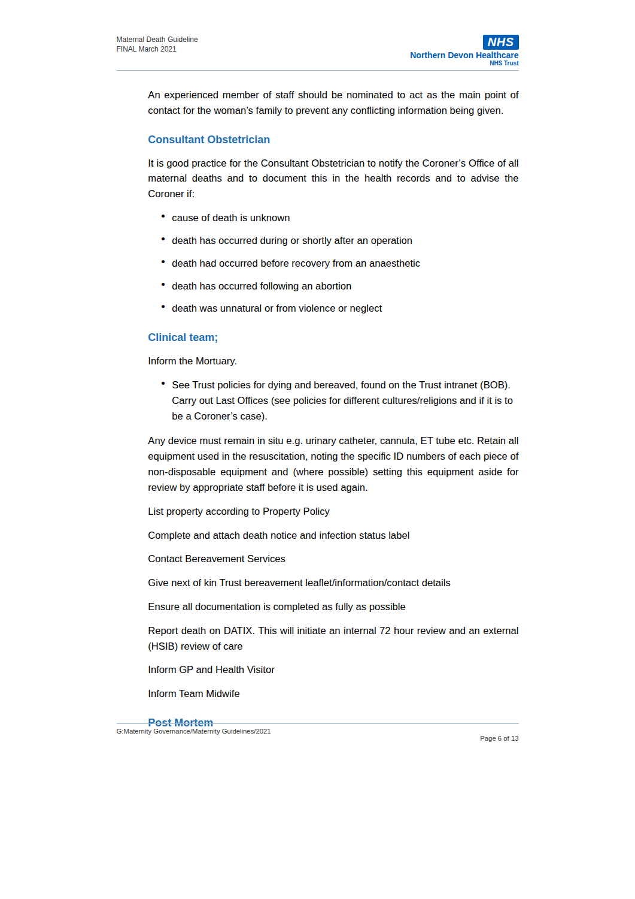Maternal Death Guideline
FINAL March 2021
NHS
Northern Devon Healthcare
NHS Trust
An experienced member of staff should be nominated to act as the main point of contact for the woman’s family to prevent any conflicting information being given.
Consultant Obstetrician
It is good practice for the Consultant Obstetrician to notify the Coroner’s Office of all maternal deaths and to document this in the health records and to advise the Coroner if:
cause of death is unknown
death has occurred during or shortly after an operation
death had occurred before recovery from an anaesthetic
death has occurred following an abortion
death was unnatural or from violence or neglect
Clinical team;
Inform the Mortuary.
See Trust policies for dying and bereaved, found on the Trust intranet (BOB). Carry out Last Offices (see policies for different cultures/religions and if it is to be a Coroner’s case).
Any device must remain in situ e.g. urinary catheter, cannula, ET tube etc. Retain all equipment used in the resuscitation, noting the specific ID numbers of each piece of non-disposable equipment and (where possible) setting this equipment aside for review by appropriate staff before it is used again.
List property according to Property Policy
Complete and attach death notice and infection status label
Contact Bereavement Services
Give next of kin Trust bereavement leaflet/information/contact details
Ensure all documentation is completed as fully as possible
Report death on DATIX. This will initiate an internal 72 hour review and an external (HSIB) review of care
Inform GP and Health Visitor
Inform Team Midwife
Post Mortem
G:Maternity Governance/Maternity Guidelines/2021
Page 6 of 13